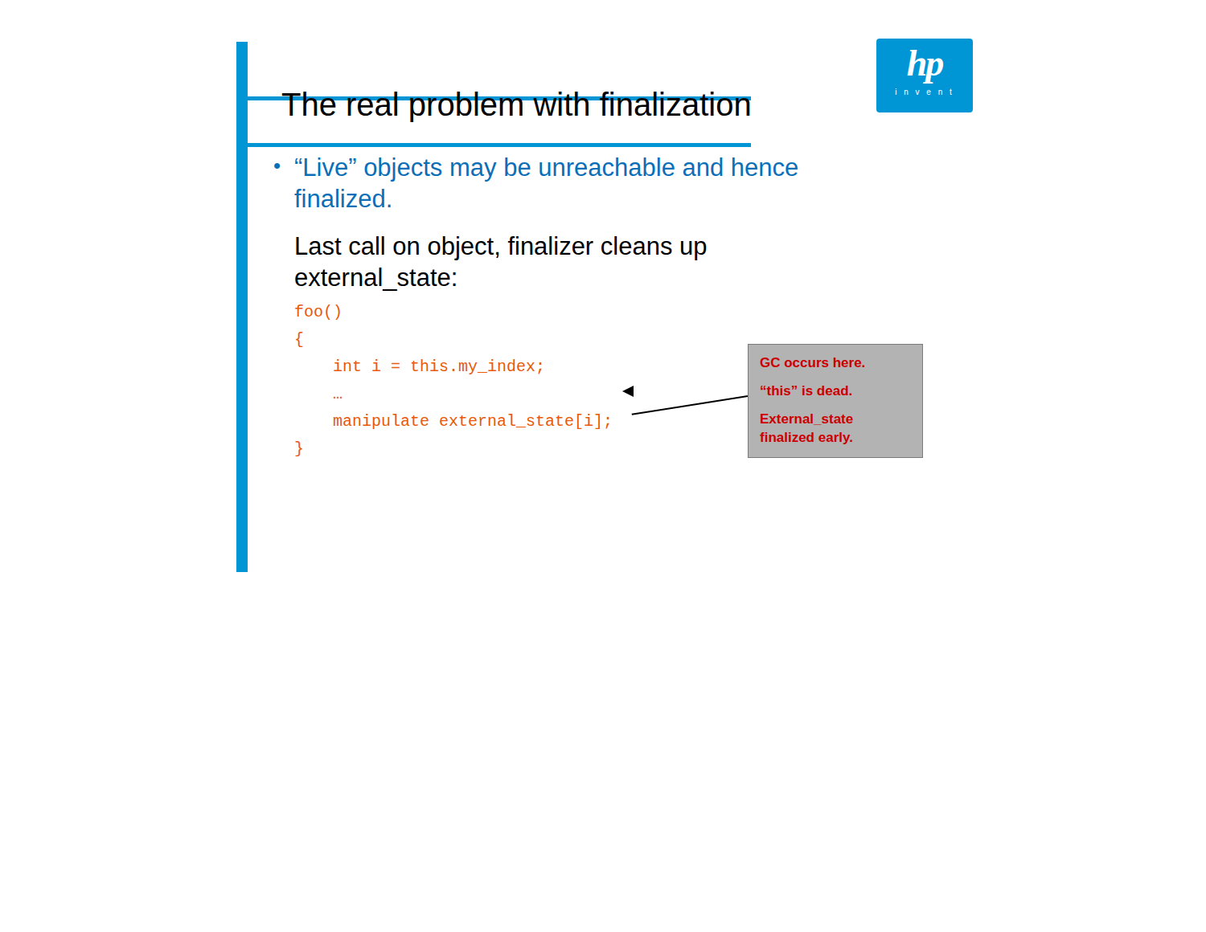hp
i n v e n t
The real problem with finalization
“Live” objects may be unreachable and hence finalized.
Last call on object, finalizer cleans up external_state:
foo()
{
    int i = this.my_index;
    …
    manipulate external_state[i];
}
GC occurs here.
“this” is dead.
External_state finalized early.